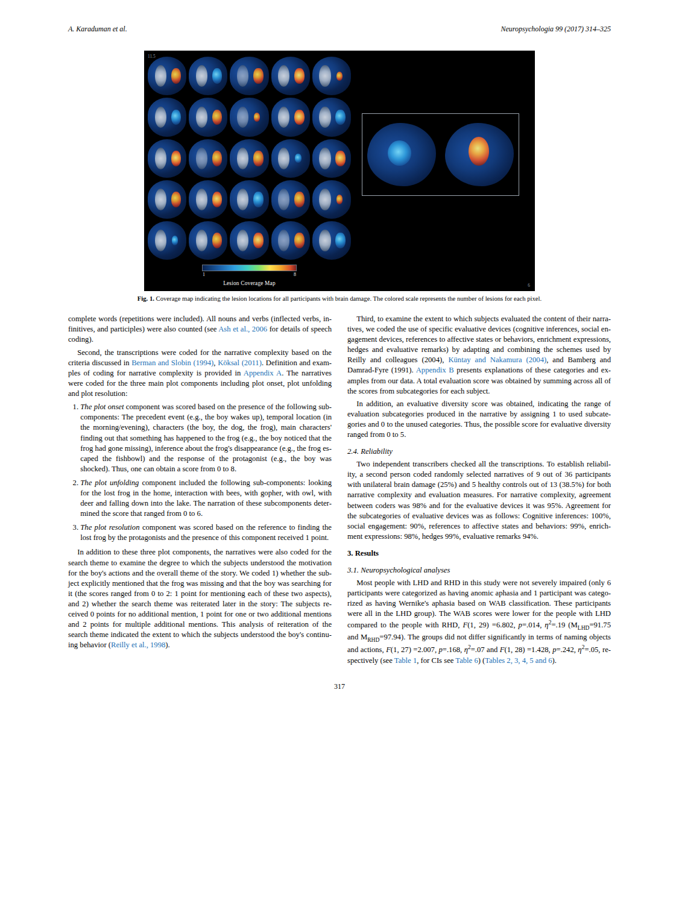A. Karaduman et al.
Neuropsychologia 99 (2017) 314–325
11.5
L
R
18
Lesion Coverage Map
6
Fig. 1. Coverage map indicating the lesion locations for all participants with brain damage. The colored scale represents the number of lesions for each pixel.
complete words (repetitions were included). All nouns and verbs (inflected verbs, infinitives, and participles) were also counted (see Ash et al., 2006 for details of speech coding).
Second, the transcriptions were coded for the narrative complexity based on the criteria discussed in Berman and Slobin (1994), Köksal (2011). Definition and examples of coding for narrative complexity is provided in Appendix A. The narratives were coded for the three main plot components including plot onset, plot unfolding and plot resolution:
The plot onset component was scored based on the presence of the following sub-components: The precedent event (e.g., the boy wakes up), temporal location (in the morning/evening), characters (the boy, the dog, the frog), main characters' finding out that something has happened to the frog (e.g., the boy noticed that the frog had gone missing), inference about the frog's disappearance (e.g., the frog escaped the fishbowl) and the response of the protagonist (e.g., the boy was shocked). Thus, one can obtain a score from 0 to 8.
The plot unfolding component included the following sub-components: looking for the lost frog in the home, interaction with bees, with gopher, with owl, with deer and falling down into the lake. The narration of these subcomponents determined the score that ranged from 0 to 6.
The plot resolution component was scored based on the reference to finding the lost frog by the protagonists and the presence of this component received 1 point.
In addition to these three plot components, the narratives were also coded for the search theme to examine the degree to which the subjects understood the motivation for the boy's actions and the overall theme of the story. We coded 1) whether the subject explicitly mentioned that the frog was missing and that the boy was searching for it (the scores ranged from 0 to 2: 1 point for mentioning each of these two aspects), and 2) whether the search theme was reiterated later in the story: The subjects received 0 points for no additional mention, 1 point for one or two additional mentions and 2 points for multiple additional mentions. This analysis of reiteration of the search theme indicated the extent to which the subjects understood the boy's continuing behavior (Reilly et al., 1998).
Third, to examine the extent to which subjects evaluated the content of their narratives, we coded the use of specific evaluative devices (cognitive inferences, social engagement devices, references to affective states or behaviors, enrichment expressions, hedges and evaluative remarks) by adapting and combining the schemes used by Reilly and colleagues (2004), Küntay and Nakamura (2004), and Bamberg and Damrad-Fyre (1991). Appendix B presents explanations of these categories and examples from our data. A total evaluation score was obtained by summing across all of the scores from subcategories for each subject.
In addition, an evaluative diversity score was obtained, indicating the range of evaluation subcategories produced in the narrative by assigning 1 to used subcategories and 0 to the unused categories. Thus, the possible score for evaluative diversity ranged from 0 to 5.
2.4. Reliability
Two independent transcribers checked all the transcriptions. To establish reliability, a second person coded randomly selected narratives of 9 out of 36 participants with unilateral brain damage (25%) and 5 healthy controls out of 13 (38.5%) for both narrative complexity and evaluation measures. For narrative complexity, agreement between coders was 98% and for the evaluative devices it was 95%. Agreement for the subcategories of evaluative devices was as follows: Cognitive inferences: 100%, social engagement: 90%, references to affective states and behaviors: 99%, enrichment expressions: 98%, hedges 99%, evaluative remarks 94%.
3. Results
3.1. Neuropsychological analyses
Most people with LHD and RHD in this study were not severely impaired (only 6 participants were categorized as having anomic aphasia and 1 participant was categorized as having Wernike's aphasia based on WAB classification. These participants were all in the LHD group). The WAB scores were lower for the people with LHD compared to the people with RHD, F(1, 29) =6.802, p=.014, η2=.19 (MLHD=91.75 and MRHD=97.94). The groups did not differ significantly in terms of naming objects and actions, F(1, 27) =2.007, p=.168, η2=.07 and F(1, 28) =1.428, p=.242, η2=.05, respectively (see Table 1, for CIs see Table 6) (Tables 2, 3, 4, 5 and 6).
317